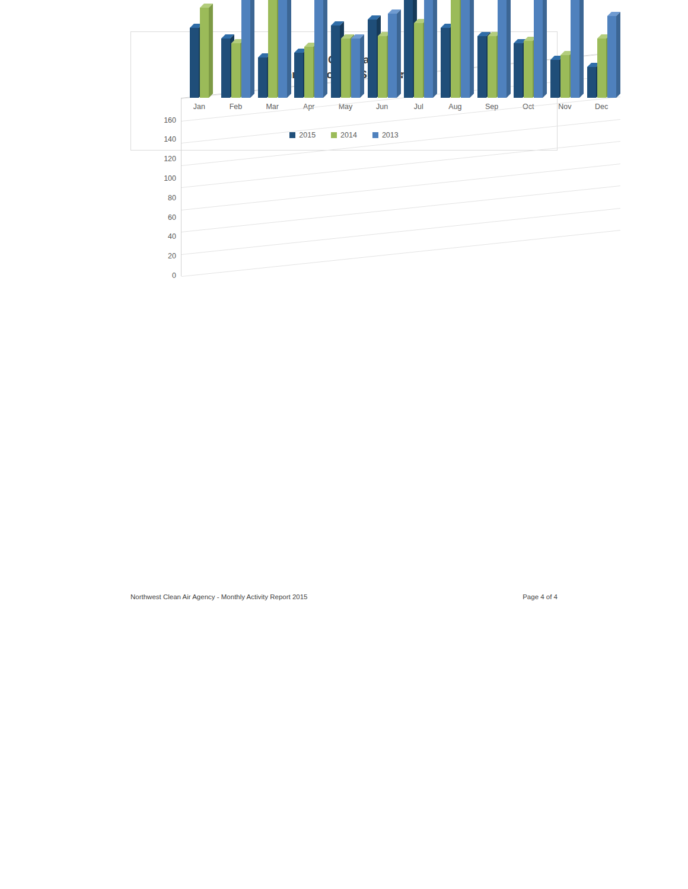Total Complaints
Annual Rolling Summary
160 140 120 100 80 60 40 20 0
Jan Feb Mar Apr May Jun Jul Aug Sep Oct Nov Dec
2015
2014
2013
Northwest Clean Air Agency - Monthly Activity Report 2015
Page 4 of 4